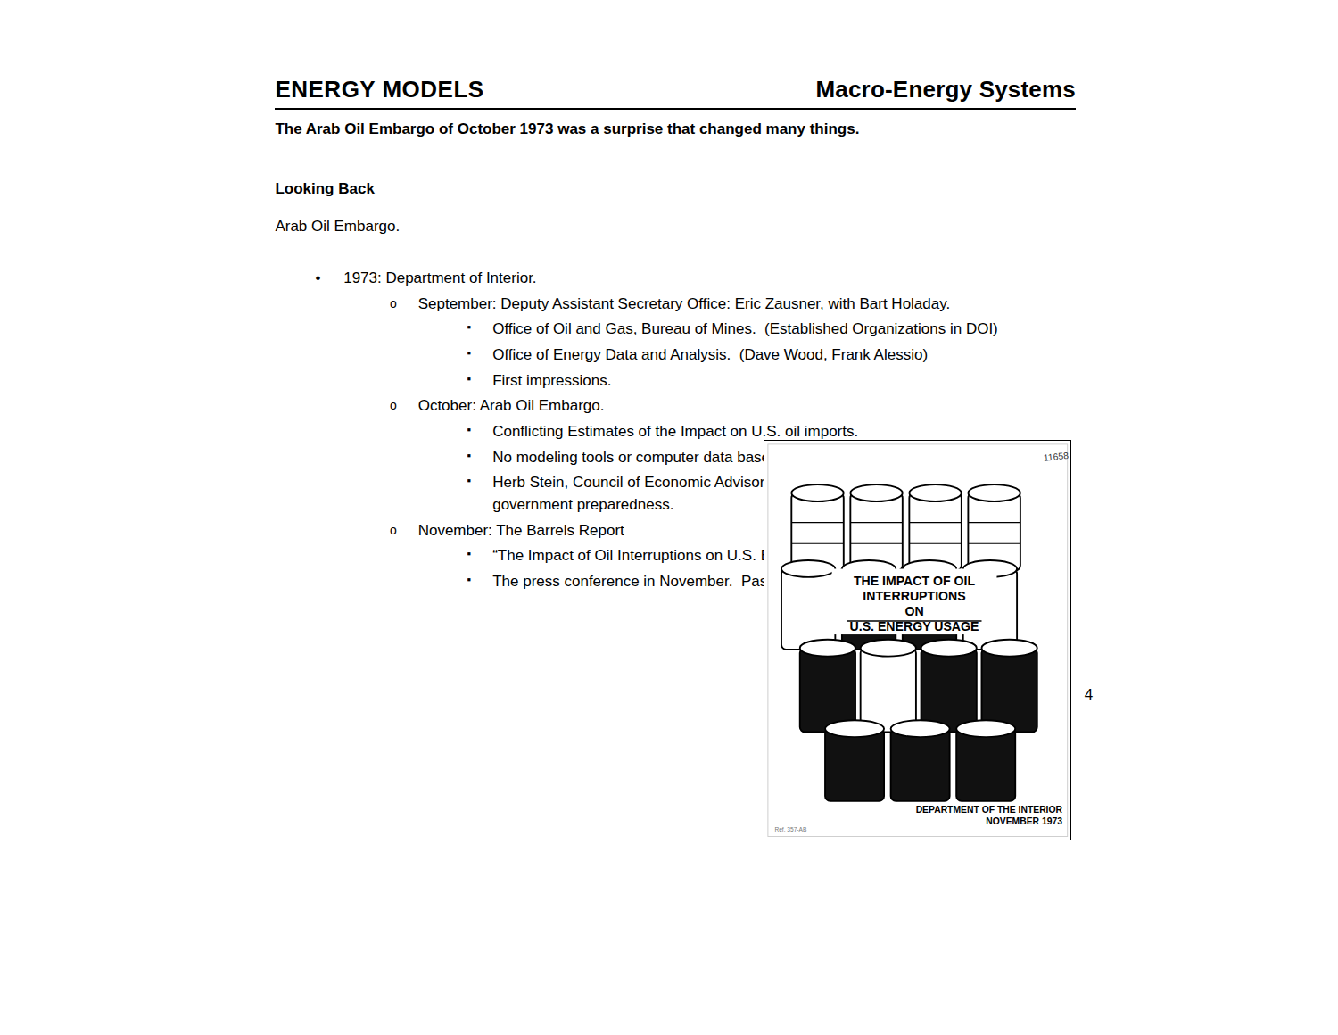ENERGY MODELS Macro-Energy Systems
The Arab Oil Embargo of October 1973 was a surprise that changed many things.
Looking Back
Arab Oil Embargo.
1973: Department of Interior.
September: Deputy Assistant Secretary Office: Eric Zausner, with Bart Holaday.
Office of Oil and Gas, Bureau of Mines. (Established Organizations in DOI)
Office of Energy Data and Analysis. (Dave Wood, Frank Alessio)
First impressions.
October: Arab Oil Embargo.
Conflicting Estimates of the Impact on U.S. oil imports.
No modeling tools or computer data bases.
Herb Stein, Council of Economic Advisors, on
government preparedness.
November: The Barrels Report
“The Impact of Oil Interruptions on U.S. Energy Usage.”
The press conference in November. Passing the baton.
11658 THE IMPACT OF OIL INTERRUPTIONS ON U.S. ENERGY USAGE DEPARTMENT OF THE INTERIOR NOVEMBER 1973 Ref. 357-AB
4